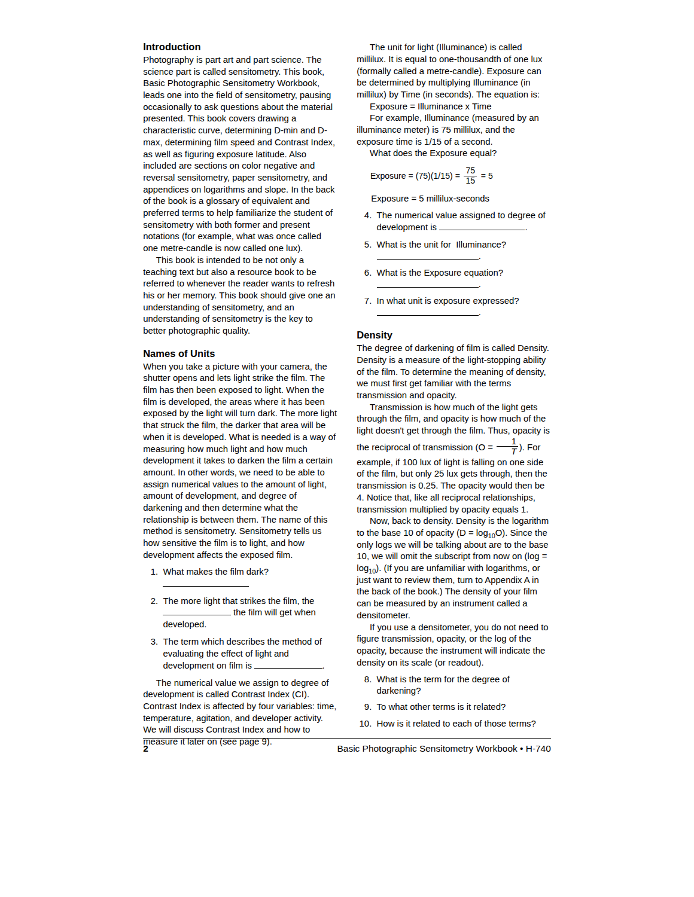Introduction
Photography is part art and part science. The science part is called sensitometry. This book, Basic Photographic Sensitometry Workbook, leads one into the field of sensitometry, pausing occasionally to ask questions about the material presented. This book covers drawing a characteristic curve, determining D-min and D-max, determining film speed and Contrast Index, as well as figuring exposure latitude. Also included are sections on color negative and reversal sensitometry, paper sensitometry, and appendices on logarithms and slope. In the back of the book is a glossary of equivalent and preferred terms to help familiarize the student of sensitometry with both former and present notations (for example, what was once called one metre-candle is now called one lux).
This book is intended to be not only a teaching text but also a resource book to be referred to whenever the reader wants to refresh his or her memory. This book should give one an understanding of sensitometry, and an understanding of sensitometry is the key to better photographic quality.
Names of Units
When you take a picture with your camera, the shutter opens and lets light strike the film. The film has then been exposed to light. When the film is developed, the areas where it has been exposed by the light will turn dark. The more light that struck the film, the darker that area will be when it is developed. What is needed is a way of measuring how much light and how much development it takes to darken the film a certain amount. In other words, we need to be able to assign numerical values to the amount of light, amount of development, and degree of darkening and then determine what the relationship is between them. The name of this method is sensitometry. Sensitometry tells us how sensitive the film is to light, and how development affects the exposed film.
What makes the film dark?
The more light that strikes the film, the the film will get when developed.
The term which describes the method of evaluating the effect of light and development on film is .
The numerical value we assign to degree of development is called Contrast Index (CI). Contrast Index is affected by four variables: time, temperature, agitation, and developer activity. We will discuss Contrast Index and how to measure it later on (see page 9).
The unit for light (Illuminance) is called millilux. It is equal to one-thousandth of one lux (formally called a metre-candle). Exposure can be determined by multiplying Illuminance (in millilux) by Time (in seconds). The equation is:
Exposure = Illuminance x Time
For example, Illuminance (measured by an illuminance meter) is 75 millilux, and the exposure time is 1/15 of a second.
What does the Exposure equal?
Exposure = (75)(1/15) = 7515 = 5
Exposure = 5 millilux-seconds
The numerical value assigned to degree of development is .
What is the unit for Illuminance?
.
What is the Exposure equation?
.
In what unit is exposure expressed?
.
Density
The degree of darkening of film is called Density. Density is a measure of the light-stopping ability of the film. To determine the meaning of density, we must first get familiar with the terms transmission and opacity.
Transmission is how much of the light gets through the film, and opacity is how much of the light doesn't get through the film. Thus, opacity is the reciprocal of transmission (O = 1 T). For example, if 100 lux of light is falling on one side of the film, but only 25 lux gets through, then the transmission is 0.25. The opacity would then be 4. Notice that, like all reciprocal relationships, transmission multiplied by opacity equals 1.
Now, back to density. Density is the logarithm to the base 10 of opacity (D = log10O). Since the only logs we will be talking about are to the base 10, we will omit the subscript from now on (log = log10). (If you are unfamiliar with logarithms, or just want to review them, turn to Appendix A in the back of the book.) The density of your film can be measured by an instrument called a densitometer.
If you use a densitometer, you do not need to figure transmission, opacity, or the log of the opacity, because the instrument will indicate the density on its scale (or readout).
What is the term for the degree of darkening?
To what other terms is it related?
How is it related to each of those terms?
2 Basic Photographic Sensitometry Workbook • H-740